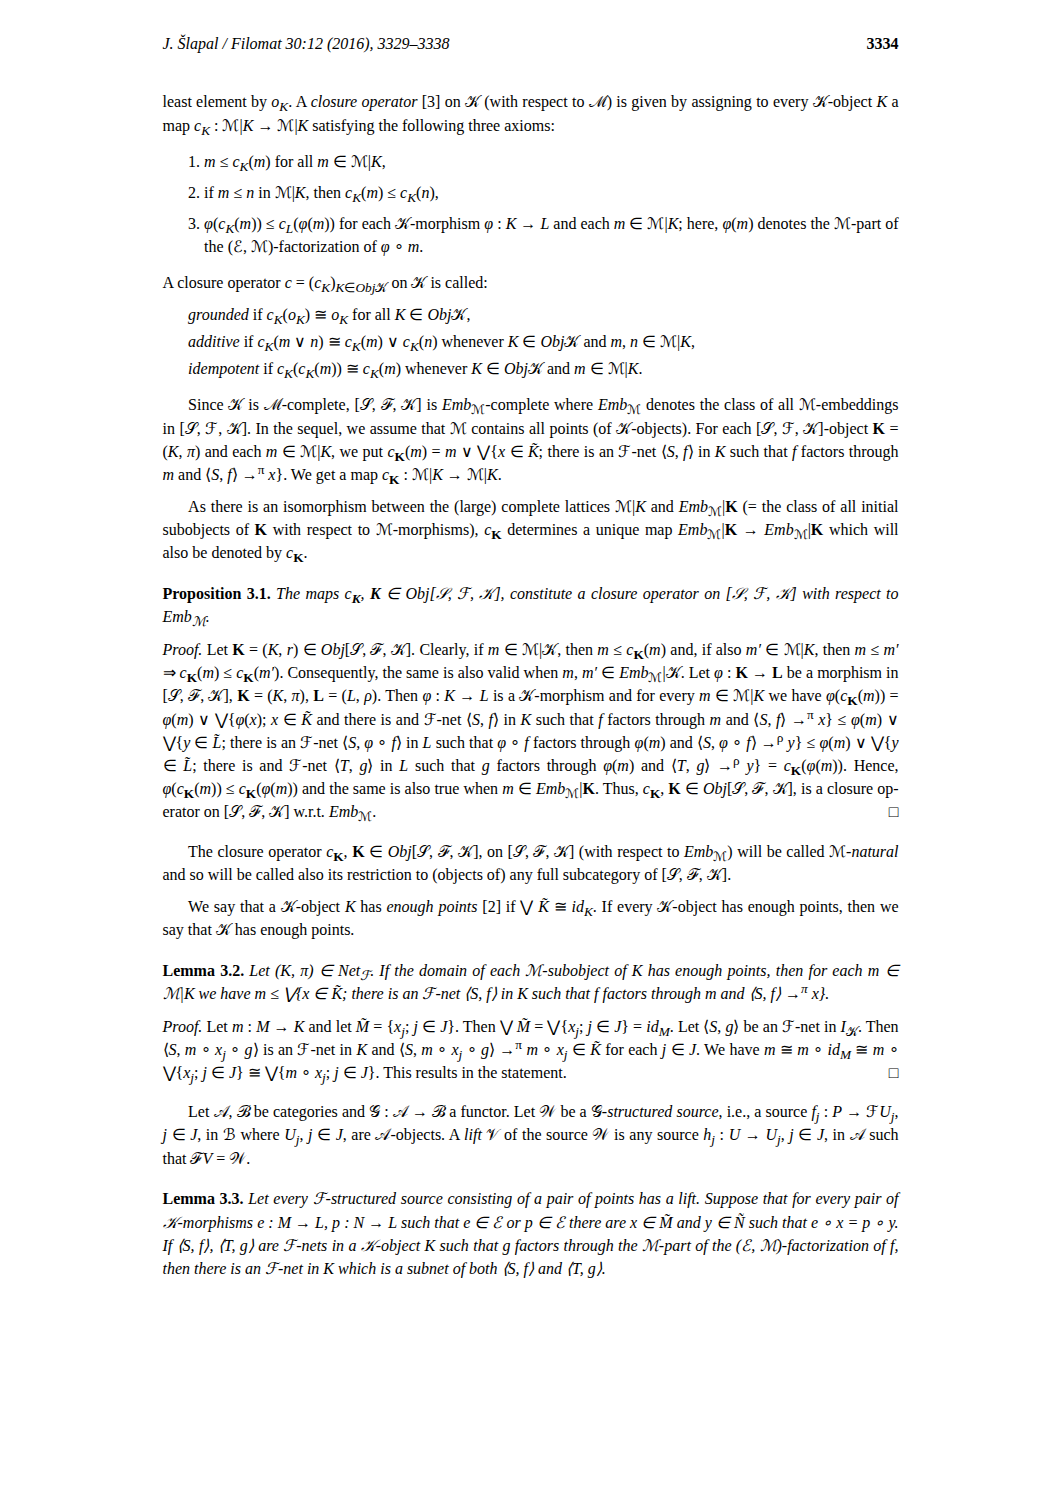J. Šlapal / Filomat 30:12 (2016), 3329–3338 3334
least element by oK. A closure operator [3] on 𝒦 (with respect to ℳ) is given by assigning to every 𝒦-object K a map cK : ℳ|K → ℳ|K satisfying the following three axioms:
m ≤ cK(m) for all m ∈ ℳ|K,
if m ≤ n in ℳ|K, then cK(m) ≤ cK(n),
φ(cK(m)) ≤ cL(φ(m)) for each 𝒦-morphism φ : K → L and each m ∈ ℳ|K; here, φ(m) denotes the ℳ-part of the (ℰ, ℳ)-factorization of φ ∘ m.
A closure operator c = (cK)K∈Obj 𝒦 on 𝒦 is called:
grounded if cK(oK) ≅ oK for all K ∈ Obj 𝒦,
additive if cK(m ∨ n) ≅ cK(m) ∨ cK(n) whenever K ∈ Obj 𝒦 and m, n ∈ ℳ|K,
idempotent if cK(cK(m)) ≅ cK(m) whenever K ∈ Obj 𝒦 and m ∈ ℳ|K.
Since 𝒦 is ℳ-complete, [𝒮, ℱ, 𝒦] is Embℳ-complete where Embℳ denotes the class of all ℳ-embeddings in [𝒮, ℱ, 𝒦]. In the sequel, we assume that ℳ contains all points (of 𝒦-objects). For each [𝒮, ℱ, 𝒦]-object K = (K, π) and each m ∈ ℳ|K, we put cK(m) = m ∨ ⋁{x ∈ K̃; there is an ℱ-net ⟨S, f⟩ in K such that f factors through m and ⟨S, f⟩ →π x}. We get a map cK : ℳ|K → ℳ|K.
As there is an isomorphism between the (large) complete lattices ℳ|K and Embℳ|K (= the class of all initial subobjects of K with respect to ℳ-morphisms), cK determines a unique map Embℳ|K → Embℳ|K which will also be denoted by cK.
Proposition 3.1. The maps cK, K ∈ Obj[𝒮, ℱ, 𝒦], constitute a closure operator on [𝒮, ℱ, 𝒦] with respect to Embℳ.
Proof. Let K = (K, r) ∈ Obj[𝒮, ℱ, 𝒦]. Clearly, if m ∈ ℳ|𝒦, then m ≤ cK(m) and, if also m′ ∈ ℳ|K, then m ≤ m′ ⇒ cK(m) ≤ cK(m′). Consequently, the same is also valid when m, m′ ∈ Embℳ|𝒦. Let φ : K → L be a morphism in [𝒮, ℱ, 𝒦], K = (K, π), L = (L, ρ). Then φ : K → L is a 𝒦-morphism and for every m ∈ ℳ|K we have φ(cK(m)) = φ(m) ∨ ⋁{φ(x); x ∈ K̃ and there is and ℱ-net ⟨S, f⟩ in K such that f factors through m and ⟨S, f⟩ →π x} ≤ φ(m) ∨ ⋁{y ∈ L̃; there is an ℱ-net ⟨S, φ ∘ f⟩ in L such that φ ∘ f factors through φ(m) and ⟨S, φ ∘ f⟩ →ρ y} ≤ φ(m) ∨ ⋁{y ∈ L̃; there is and ℱ-net ⟨T, g⟩ in L such that g factors through φ(m) and ⟨T, g⟩ →ρ y} = cK(φ(m)). Hence, φ(cK(m)) ≤ cK(φ(m)) and the same is also true when m ∈ Embℳ|K. Thus, cK, K ∈ Obj[𝒮, ℱ, 𝒦], is a closure operator on [𝒮, ℱ, 𝒦] w.r.t. Embℳ. □
The closure operator cK, K ∈ Obj[𝒮, ℱ, 𝒦], on [𝒮, ℱ, 𝒦] (with respect to Embℳ) will be called ℳ-natural and so will be called also its restriction to (objects of) any full subcategory of [𝒮, ℱ, 𝒦].
We say that a 𝒦-object K has enough points [2] if ⋁ K̃ ≅ idK. If every 𝒦-object has enough points, then we say that 𝒦 has enough points.
Lemma 3.2. Let (K, π) ∈ Netℱ. If the domain of each ℳ-subobject of K has enough points, then for each m ∈ ℳ|K we have m ≤ ⋁{x ∈ K̃; there is an ℱ-net ⟨S, f⟩ in K such that f factors through m and ⟨S, f⟩ →π x}.
Proof. Let m : M → K and let M̃ = {xj; j ∈ J}. Then ⋁ M̃ = ⋁{xj; j ∈ J} = idM. Let ⟨S, g⟩ be an ℱ-net in I𝒦. Then ⟨S, m ∘ xj ∘ g⟩ is an ℱ-net in K and ⟨S, m ∘ xj ∘ g⟩ →π m ∘ xj ∈ K̃ for each j ∈ J. We have m ≅ m ∘ idM ≅ m ∘ ⋁{xj; j ∈ J} ≅ ⋁{m ∘ xj; j ∈ J}. This results in the statement. □
Let 𝒜, ℬ be categories and 𝒢 : 𝒜 → ℬ a functor. Let 𝒲 be a 𝒢-structured source, i.e., a source fj : P → ℱUj, j ∈ J, in ℬ where Uj, j ∈ J, are 𝒜-objects. A lift 𝒱 of the source 𝒲 is any source hj : U → Uj, j ∈ J, in 𝒜 such that ℱV = 𝒲.
Lemma 3.3. Let every ℱ-structured source consisting of a pair of points has a lift. Suppose that for every pair of 𝒦-morphisms e : M → L, p : N → L such that e ∈ ℰ or p ∈ ℰ there are x ∈ M̃ and y ∈ Ñ such that e ∘ x = p ∘ y. If ⟨S, f⟩, ⟨T, g⟩ are ℱ-nets in a 𝒦-object K such that g factors through the ℳ-part of the (ℰ, ℳ)-factorization of f, then there is an ℱ-net in K which is a subnet of both ⟨S, f⟩ and ⟨T, g⟩.